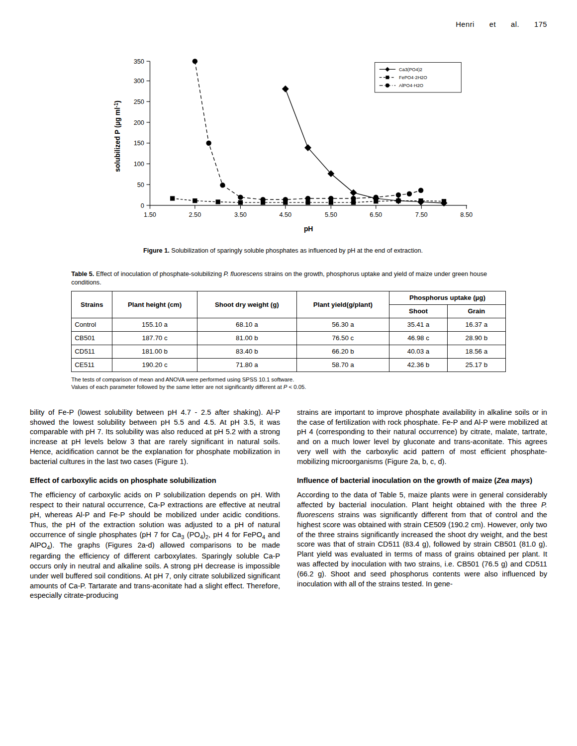Henri et al. 175
0 50 100 150 200 250 300 350 solubilized P (µg ml-1) 1.50 2.50 3.50 4.50 5.50 6.50 7.50 8.50 pH Ca3(PO4)2 FePO4·2H2O AlPO4·H2O
Figure 1. Solubilization of sparingly soluble phosphates as influenced by pH at the end of extraction.
Table 5. Effect of inoculation of phosphate-solubilizing P. fluorescens strains on the growth, phosphorus uptake and yield of maize under green house conditions.
| Strains | Plant height (cm) | Shoot dry weight (g) | Plant yield(g/plant) | Phosphorus uptake (µg) |
| --- | --- | --- | --- | --- |
| Shoot | Grain |
| Control | 155.10 a | 68.10 a | 56.30 a | 35.41 a | 16.37 a |
| CB501 | 187.70 c | 81.00 b | 76.50 c | 46.98 c | 28.90 b |
| CD511 | 181.00 b | 83.40 b | 66.20 b | 40.03 a | 18.56 a |
| CE511 | 190.20 c | 71.80 a | 58.70 a | 42.36 b | 25.17 b |
The tests of comparison of mean and ANOVA were performed using SPSS 10.1 software.
Values of each parameter followed by the same letter are not significantly different at P < 0.05.
bility of Fe-P (lowest solubility between pH 4.7 - 2.5 after shaking). Al-P showed the lowest solubility between pH 5.5 and 4.5. At pH 3.5, it was comparable with pH 7. Its solubility was also reduced at pH 5.2 with a strong increase at pH levels below 3 that are rarely significant in natural soils. Hence, acidification cannot be the explanation for phosphate mobilization in bacterial cultures in the last two cases (Figure 1).
Effect of carboxylic acids on phosphate solubilization
The efficiency of carboxylic acids on P solubilization depends on pH. With respect to their natural occurrence, Ca-P extractions are effective at neutral pH, whereas Al-P and Fe-P should be mobilized under acidic conditions. Thus, the pH of the extraction solution was adjusted to a pH of natural occurrence of single phosphates (pH 7 for Ca3 (PO4)2, pH 4 for FePO4 and AlPO4). The graphs (Figures 2a-d) allowed comparisons to be made regarding the efficiency of different carboxylates. Sparingly soluble Ca-P occurs only in neutral and alkaline soils. A strong pH decrease is impossible under well buffered soil conditions. At pH 7, only citrate solubilized significant amounts of Ca-P. Tartarate and trans-aconitate had a slight effect. Therefore, especially citrate-producing
strains are important to improve phosphate availability in alkaline soils or in the case of fertilization with rock phosphate. Fe-P and Al-P were mobilized at pH 4 (corresponding to their natural occurrence) by citrate, malate, tartrate, and on a much lower level by gluconate and trans-aconitate. This agrees very well with the carboxylic acid pattern of most efficient phosphate-mobilizing microorganisms (Figure 2a, b, c, d).
Influence of bacterial inoculation on the growth of maize (Zea mays)
According to the data of Table 5, maize plants were in general considerably affected by bacterial inoculation. Plant height obtained with the three P. fluorescens strains was significantly different from that of control and the highest score was obtained with strain CE509 (190.2 cm). However, only two of the three strains significantly increased the shoot dry weight, and the best score was that of strain CD511 (83.4 g), followed by strain CB501 (81.0 g). Plant yield was evaluated in terms of mass of grains obtained per plant. It was affected by inoculation with two strains, i.e. CB501 (76.5 g) and CD511 (66.2 g). Shoot and seed phosphorus contents were also influenced by inoculation with all of the strains tested. In gene-